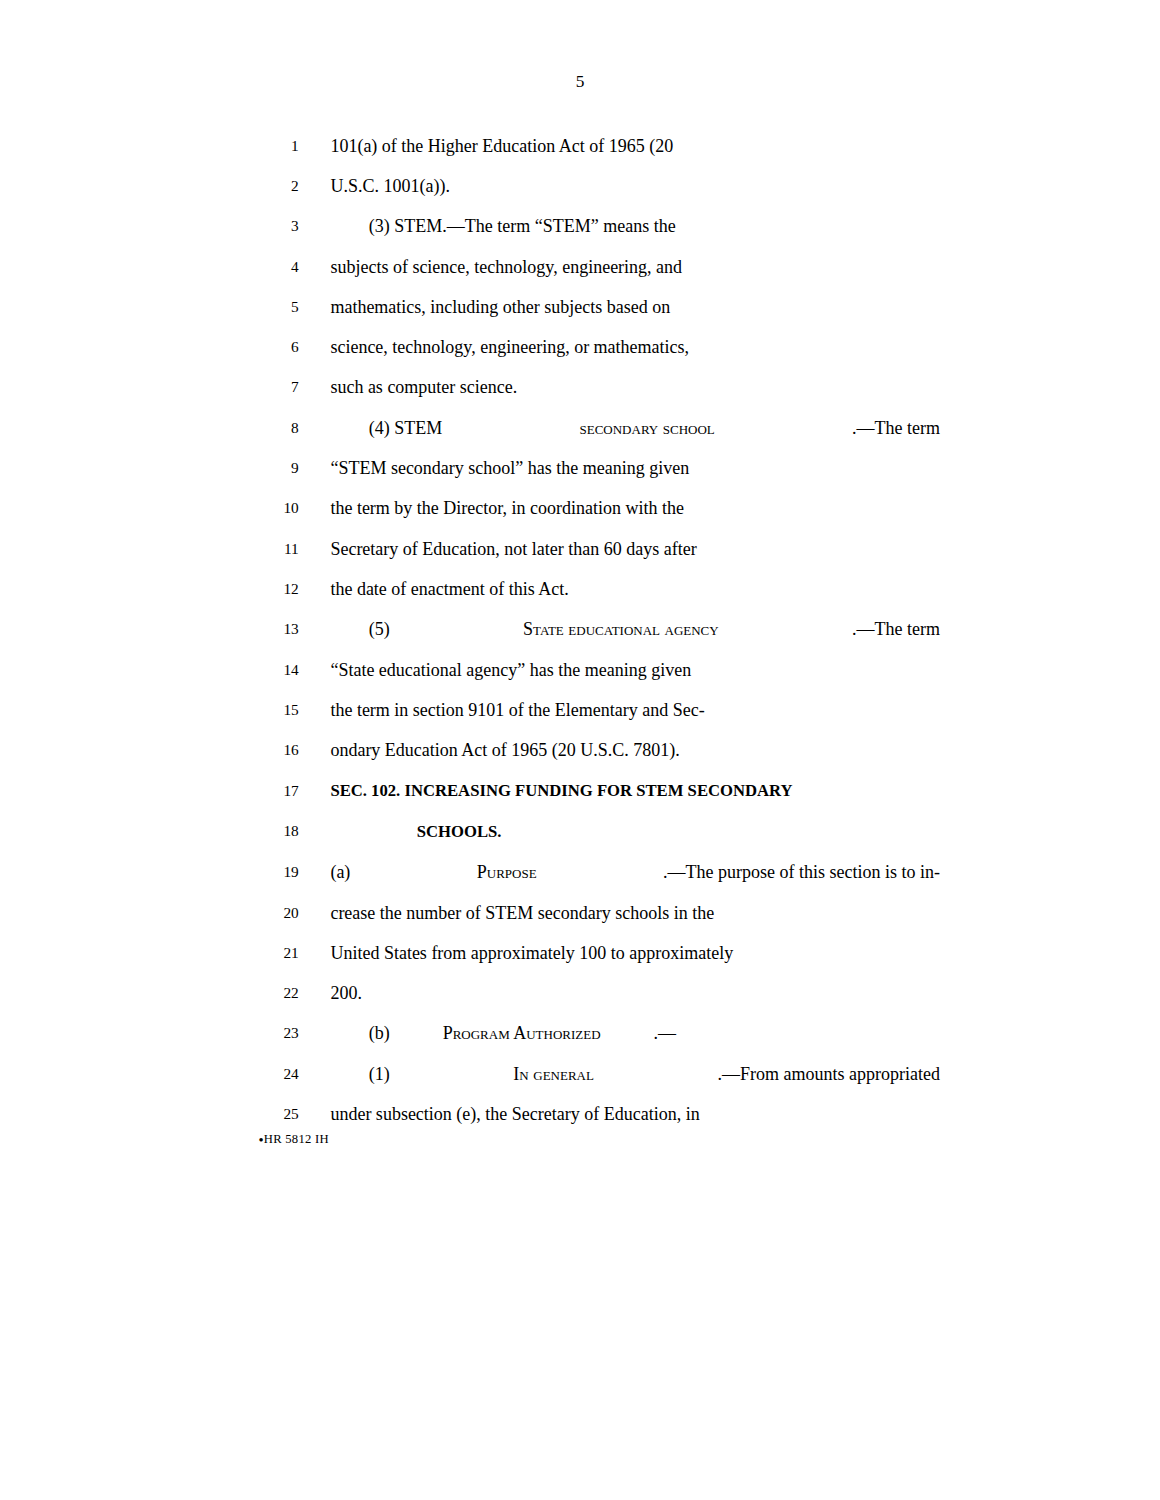5
101(a) of the Higher Education Act of 1965 (20
U.S.C. 1001(a)).
(3) STEM.—The term “STEM” means the
subjects of science, technology, engineering, and
mathematics, including other subjects based on
science, technology, engineering, or mathematics,
such as computer science.
(4) STEM secondary school.—The term
“STEM secondary school” has the meaning given
the term by the Director, in coordination with the
Secretary of Education, not later than 60 days after
the date of enactment of this Act.
(5) State educational agency.—The term
“State educational agency” has the meaning given
the term in section 9101 of the Elementary and Sec-
ondary Education Act of 1965 (20 U.S.C. 7801).
SEC. 102. INCREASING FUNDING FOR STEM SECONDARY
SCHOOLS.
(a) Purpose.—The purpose of this section is to in-
crease the number of STEM secondary schools in the
United States from approximately 100 to approximately
200.
(b) Program Authorized.—
(1) In general.—From amounts appropriated
under subsection (e), the Secretary of Education, in
•HR 5812 IH